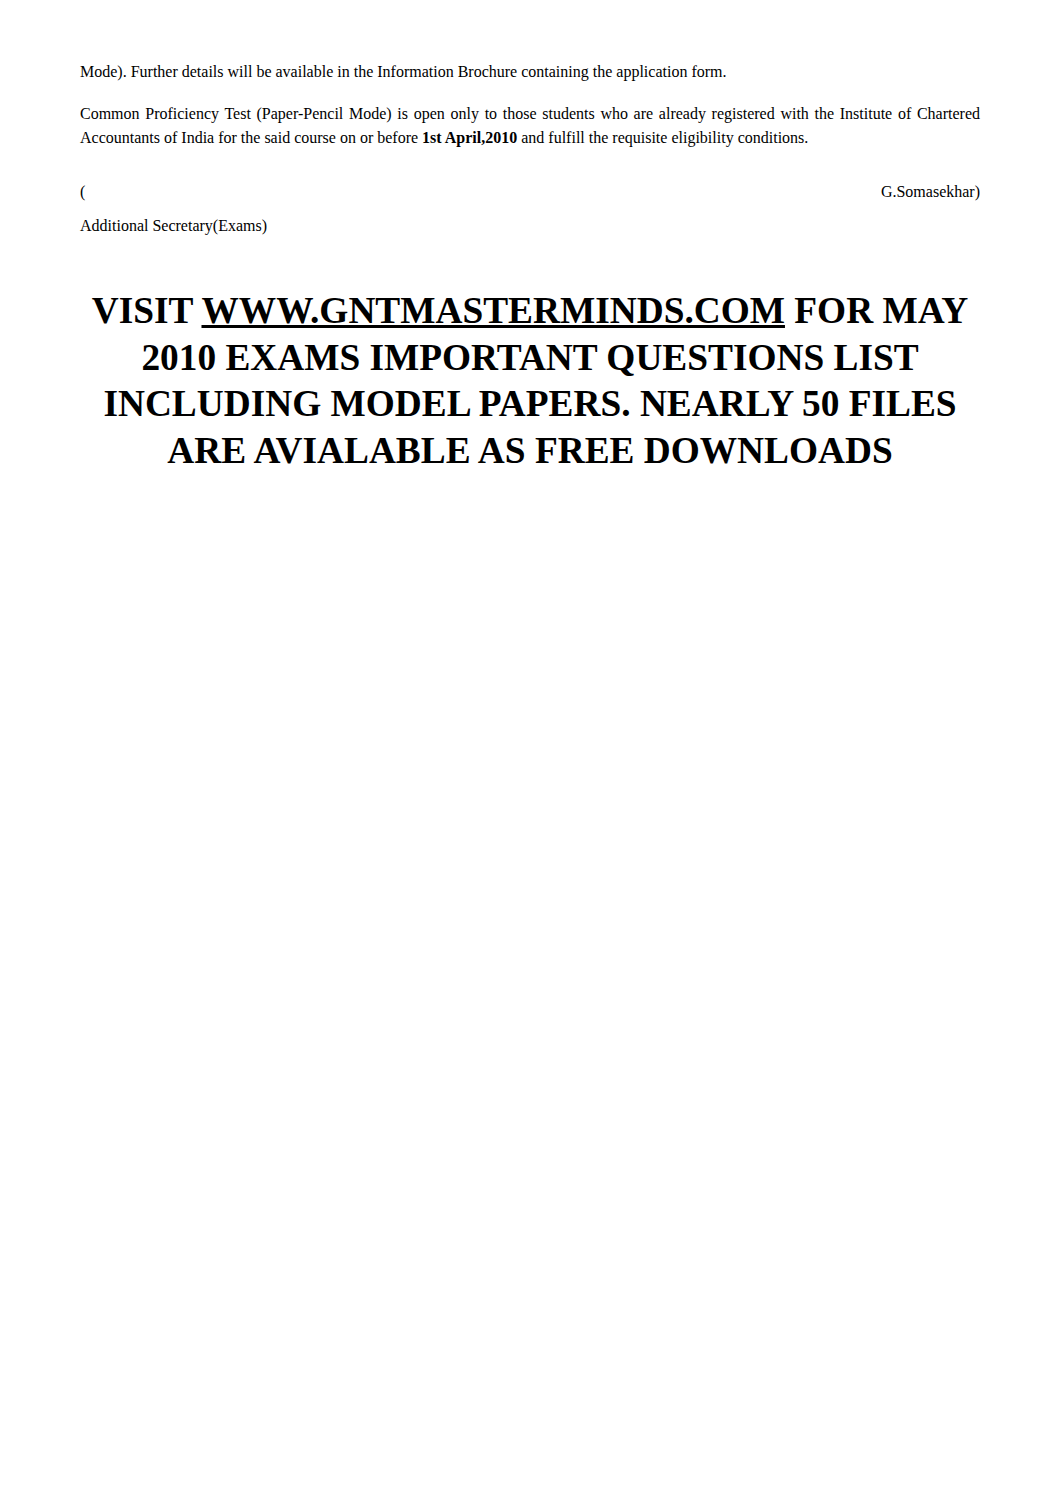Mode). Further details will be available in the Information Brochure containing the application form.
Common Proficiency Test (Paper-Pencil Mode) is open only to those students who are already registered with the Institute of Chartered Accountants of India for the said course on or before 1st April,2010 and fulfill the requisite eligibility conditions.
( G.Somasekhar)
Additional Secretary(Exams)
VISIT WWW.GNTMASTERMINDS.COM FOR MAY 2010 EXAMS IMPORTANT QUESTIONS LIST INCLUDING MODEL PAPERS. NEARLY 50 FILES ARE AVIALABLE AS FREE DOWNLOADS